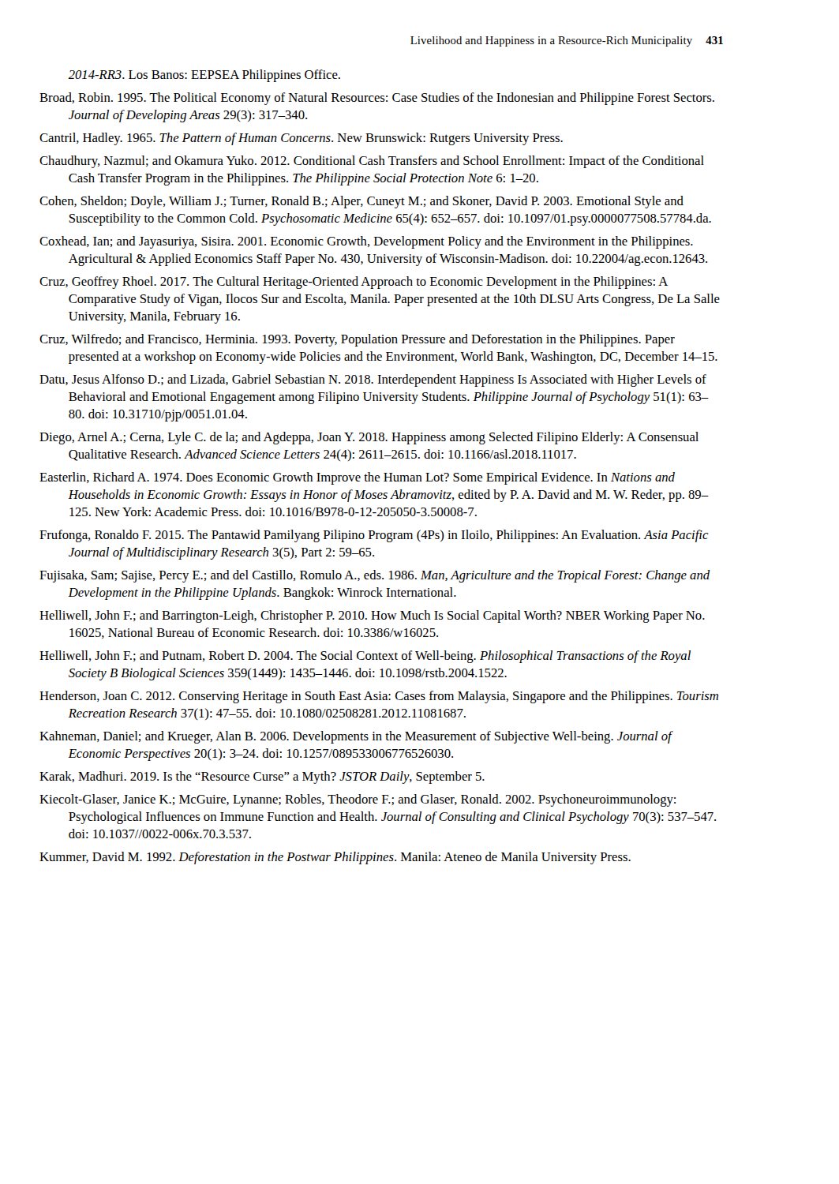Livelihood and Happiness in a Resource-Rich Municipality 431
2014-RR3. Los Banos: EEPSEA Philippines Office.
Broad, Robin. 1995. The Political Economy of Natural Resources: Case Studies of the Indonesian and Philippine Forest Sectors. Journal of Developing Areas 29(3): 317–340.
Cantril, Hadley. 1965. The Pattern of Human Concerns. New Brunswick: Rutgers University Press.
Chaudhury, Nazmul; and Okamura Yuko. 2012. Conditional Cash Transfers and School Enrollment: Impact of the Conditional Cash Transfer Program in the Philippines. The Philippine Social Protection Note 6: 1–20.
Cohen, Sheldon; Doyle, William J.; Turner, Ronald B.; Alper, Cuneyt M.; and Skoner, David P. 2003. Emotional Style and Susceptibility to the Common Cold. Psychosomatic Medicine 65(4): 652–657. doi: 10.1097/01.psy.0000077508.57784.da.
Coxhead, Ian; and Jayasuriya, Sisira. 2001. Economic Growth, Development Policy and the Environment in the Philippines. Agricultural & Applied Economics Staff Paper No. 430, University of Wisconsin-Madison. doi: 10.22004/ag.econ.12643.
Cruz, Geoffrey Rhoel. 2017. The Cultural Heritage-Oriented Approach to Economic Development in the Philippines: A Comparative Study of Vigan, Ilocos Sur and Escolta, Manila. Paper presented at the 10th DLSU Arts Congress, De La Salle University, Manila, February 16.
Cruz, Wilfredo; and Francisco, Herminia. 1993. Poverty, Population Pressure and Deforestation in the Philippines. Paper presented at a workshop on Economy-wide Policies and the Environment, World Bank, Washington, DC, December 14–15.
Datu, Jesus Alfonso D.; and Lizada, Gabriel Sebastian N. 2018. Interdependent Happiness Is Associated with Higher Levels of Behavioral and Emotional Engagement among Filipino University Students. Philippine Journal of Psychology 51(1): 63–80. doi: 10.31710/pjp/0051.01.04.
Diego, Arnel A.; Cerna, Lyle C. de la; and Agdeppa, Joan Y. 2018. Happiness among Selected Filipino Elderly: A Consensual Qualitative Research. Advanced Science Letters 24(4): 2611–2615. doi: 10.1166/asl.2018.11017.
Easterlin, Richard A. 1974. Does Economic Growth Improve the Human Lot? Some Empirical Evidence. In Nations and Households in Economic Growth: Essays in Honor of Moses Abramovitz, edited by P. A. David and M. W. Reder, pp. 89–125. New York: Academic Press. doi: 10.1016/B978-0-12-205050-3.50008-7.
Frufonga, Ronaldo F. 2015. The Pantawid Pamilyang Pilipino Program (4Ps) in Iloilo, Philippines: An Evaluation. Asia Pacific Journal of Multidisciplinary Research 3(5), Part 2: 59–65.
Fujisaka, Sam; Sajise, Percy E.; and del Castillo, Romulo A., eds. 1986. Man, Agriculture and the Tropical Forest: Change and Development in the Philippine Uplands. Bangkok: Winrock International.
Helliwell, John F.; and Barrington-Leigh, Christopher P. 2010. How Much Is Social Capital Worth? NBER Working Paper No. 16025, National Bureau of Economic Research. doi: 10.3386/w16025.
Helliwell, John F.; and Putnam, Robert D. 2004. The Social Context of Well-being. Philosophical Transactions of the Royal Society B Biological Sciences 359(1449): 1435–1446. doi: 10.1098/rstb.2004.1522.
Henderson, Joan C. 2012. Conserving Heritage in South East Asia: Cases from Malaysia, Singapore and the Philippines. Tourism Recreation Research 37(1): 47–55. doi: 10.1080/02508281.2012.11081687.
Kahneman, Daniel; and Krueger, Alan B. 2006. Developments in the Measurement of Subjective Well-being. Journal of Economic Perspectives 20(1): 3–24. doi: 10.1257/089533006776526030.
Karak, Madhuri. 2019. Is the “Resource Curse” a Myth? JSTOR Daily, September 5.
Kiecolt-Glaser, Janice K.; McGuire, Lynanne; Robles, Theodore F.; and Glaser, Ronald. 2002. Psychoneuroimmunology: Psychological Influences on Immune Function and Health. Journal of Consulting and Clinical Psychology 70(3): 537–547. doi: 10.1037//0022-006x.70.3.537.
Kummer, David M. 1992. Deforestation in the Postwar Philippines. Manila: Ateneo de Manila University Press.